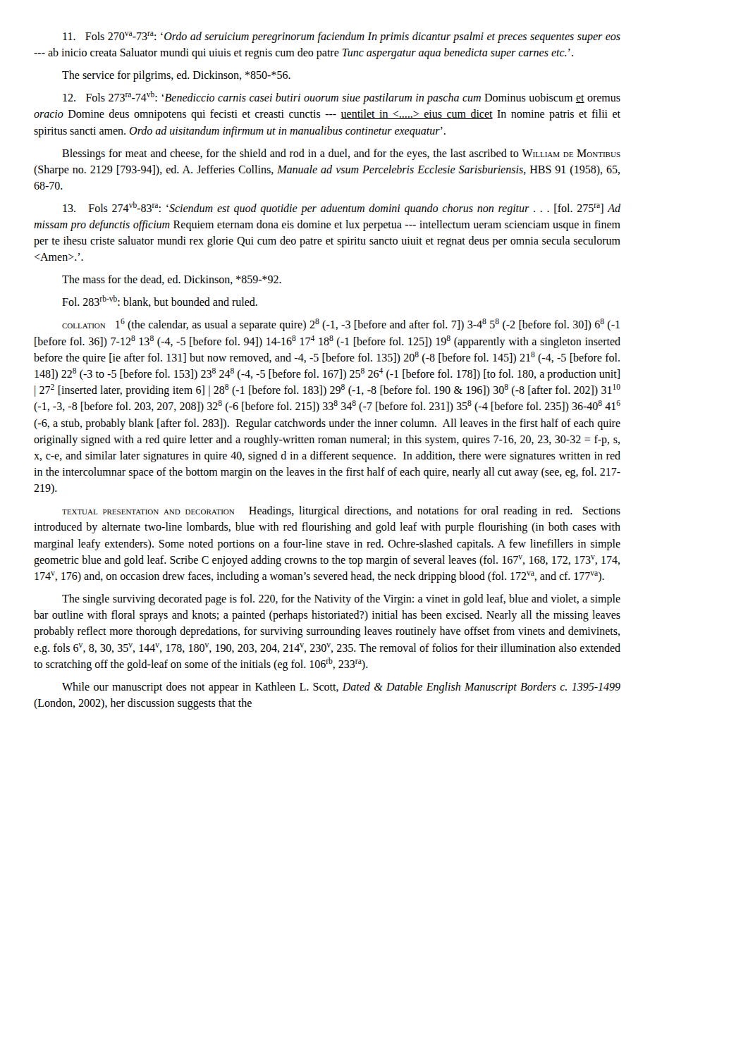11. Fols 270va-73ra: ‘Ordo ad seruicium peregrinorum faciendum In primis dicantur psalmi et preces sequentes super eos --- ab inicio creata Saluator mundi qui uiuis et regnis cum deo patre Tunc aspergatur aqua benedicta super carnes etc.’.
The service for pilgrims, ed. Dickinson, *850-*56.
12. Fols 273ra-74vb: ‘Benediccio carnis casei butiri ouorum siue pastilarum in pascha cum Dominus uobiscum et oremus oracio Domine deus omnipotens qui fecisti et creasti cunctis --- uentilet in <.....> eius cum dicet In nomine patris et filii et spiritus sancti amen. Ordo ad uisitandum infirmum ut in manualibus continetur exequatur’.
Blessings for meat and cheese, for the shield and rod in a duel, and for the eyes, the last ascribed to William de Montibus (Sharpe no. 2129 [793-94]), ed. A. Jefferies Collins, Manuale ad vsum Percelebris Ecclesie Sarisburiensis, HBS 91 (1958), 65, 68-70.
13. Fols 274vb-83ra: ‘Sciendum est quod quotidie per aduentum domini quando chorus non regitur . . . [fol. 275ra] Ad missam pro defunctis officium Requiem eternam dona eis domine et lux perpetua --- intellectum ueram scienciam usque in finem per te ihesu criste saluator mundi rex glorie Qui cum deo patre et spiritu sancto uiuit et regnat deus per omnia secula seculorum <Amen>.’.
The mass for the dead, ed. Dickinson, *859-*92.
Fol. 283rb-vb: blank, but bounded and ruled.
collation 16 (the calendar, as usual a separate quire) 28 (-1, -3 [before and after fol. 7]) 3-48 58 (-2 [before fol. 30]) 68 (-1 [before fol. 36]) 7-128 138 (-4, -5 [before fol. 94]) 14-168 174 188 (-1 [before fol. 125]) 198 (apparently with a singleton inserted before the quire [ie after fol. 131] but now removed, and -4, -5 [before fol. 135]) 208 (-8 [before fol. 145]) 218 (-4, -5 [before fol. 148]) 228 (-3 to -5 [before fol. 153]) 238 248 (-4, -5 [before fol. 167]) 258 264 (-1 [before fol. 178]) [to fol. 180, a production unit] | 272 [inserted later, providing item 6] | 288 (-1 [before fol. 183]) 298 (-1, -8 [before fol. 190 & 196]) 308 (-8 [after fol. 202]) 3110 (-1, -3, -8 [before fol. 203, 207, 208]) 328 (-6 [before fol. 215]) 338 348 (-7 [before fol. 231]) 358 (-4 [before fol. 235]) 36-408 416 (-6, a stub, probably blank [after fol. 283]). Regular catchwords under the inner column. All leaves in the first half of each quire originally signed with a red quire letter and a roughly-written roman numeral; in this system, quires 7-16, 20, 23, 30-32 = f-p, s, x, c-e, and similar later signatures in quire 40, signed d in a different sequence. In addition, there were signatures written in red in the intercolumnar space of the bottom margin on the leaves in the first half of each quire, nearly all cut away (see, eg, fol. 217-219).
textual presentation and decoration Headings, liturgical directions, and notations for oral reading in red. Sections introduced by alternate two-line lombards, blue with red flourishing and gold leaf with purple flourishing (in both cases with marginal leafy extenders). Some noted portions on a four-line stave in red. Ochre-slashed capitals. A few linefillers in simple geometric blue and gold leaf. Scribe C enjoyed adding crowns to the top margin of several leaves (fol. 167v, 168, 172, 173v, 174, 174v, 176) and, on occasion drew faces, including a woman’s severed head, the neck dripping blood (fol. 172va, and cf. 177va).
The single surviving decorated page is fol. 220, for the Nativity of the Virgin: a vinet in gold leaf, blue and violet, a simple bar outline with floral sprays and knots; a painted (perhaps historiated?) initial has been excised. Nearly all the missing leaves probably reflect more thorough depredations, for surviving surrounding leaves routinely have offset from vinets and demivinets, e.g. fols 6v, 8, 30, 35v, 144v, 178, 180v, 190, 203, 204, 214v, 230v, 235. The removal of folios for their illumination also extended to scratching off the gold-leaf on some of the initials (eg fol. 106rb, 233ra).
While our manuscript does not appear in Kathleen L. Scott, Dated & Datable English Manuscript Borders c. 1395-1499 (London, 2002), her discussion suggests that the